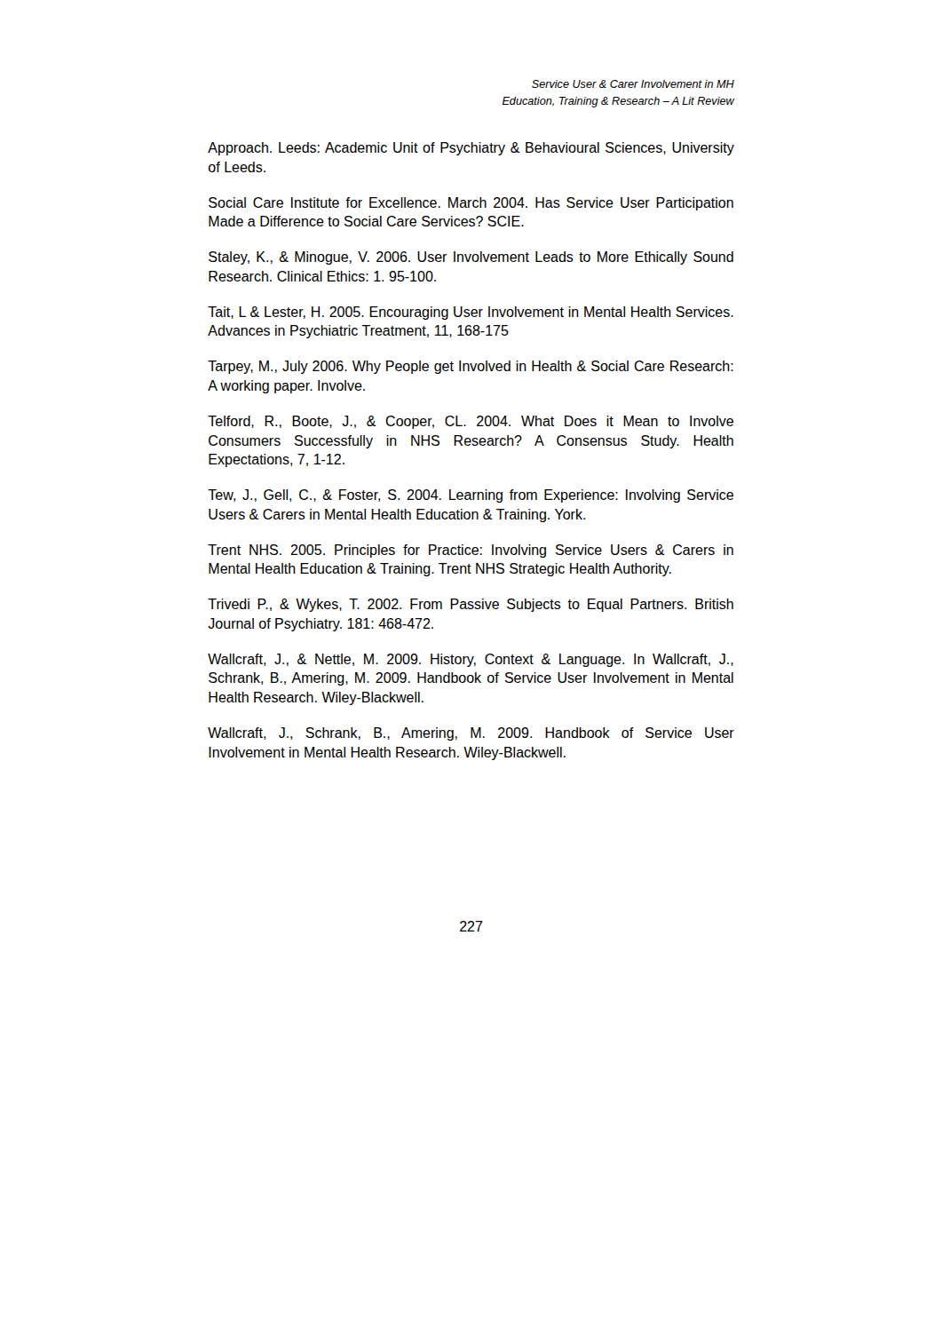Service User & Carer Involvement in MH
Education, Training & Research – A Lit Review
Approach. Leeds: Academic Unit of Psychiatry & Behavioural Sciences, University of Leeds.
Social Care Institute for Excellence. March 2004. Has Service User Participation Made a Difference to Social Care Services? SCIE.
Staley, K., & Minogue, V. 2006. User Involvement Leads to More Ethically Sound Research. Clinical Ethics: 1. 95-100.
Tait, L & Lester, H. 2005. Encouraging User Involvement in Mental Health Services. Advances in Psychiatric Treatment, 11, 168-175
Tarpey, M., July 2006. Why People get Involved in Health & Social Care Research: A working paper. Involve.
Telford, R., Boote, J., & Cooper, CL. 2004. What Does it Mean to Involve Consumers Successfully in NHS Research? A Consensus Study. Health Expectations, 7, 1-12.
Tew, J., Gell, C., & Foster, S. 2004. Learning from Experience: Involving Service Users & Carers in Mental Health Education & Training. York.
Trent NHS. 2005. Principles for Practice: Involving Service Users & Carers in Mental Health Education & Training. Trent NHS Strategic Health Authority.
Trivedi P., & Wykes, T. 2002. From Passive Subjects to Equal Partners. British Journal of Psychiatry. 181: 468-472.
Wallcraft, J., & Nettle, M. 2009. History, Context & Language. In Wallcraft, J., Schrank, B., Amering, M. 2009. Handbook of Service User Involvement in Mental Health Research. Wiley-Blackwell.
Wallcraft, J., Schrank, B., Amering, M. 2009. Handbook of Service User Involvement in Mental Health Research. Wiley-Blackwell.
227